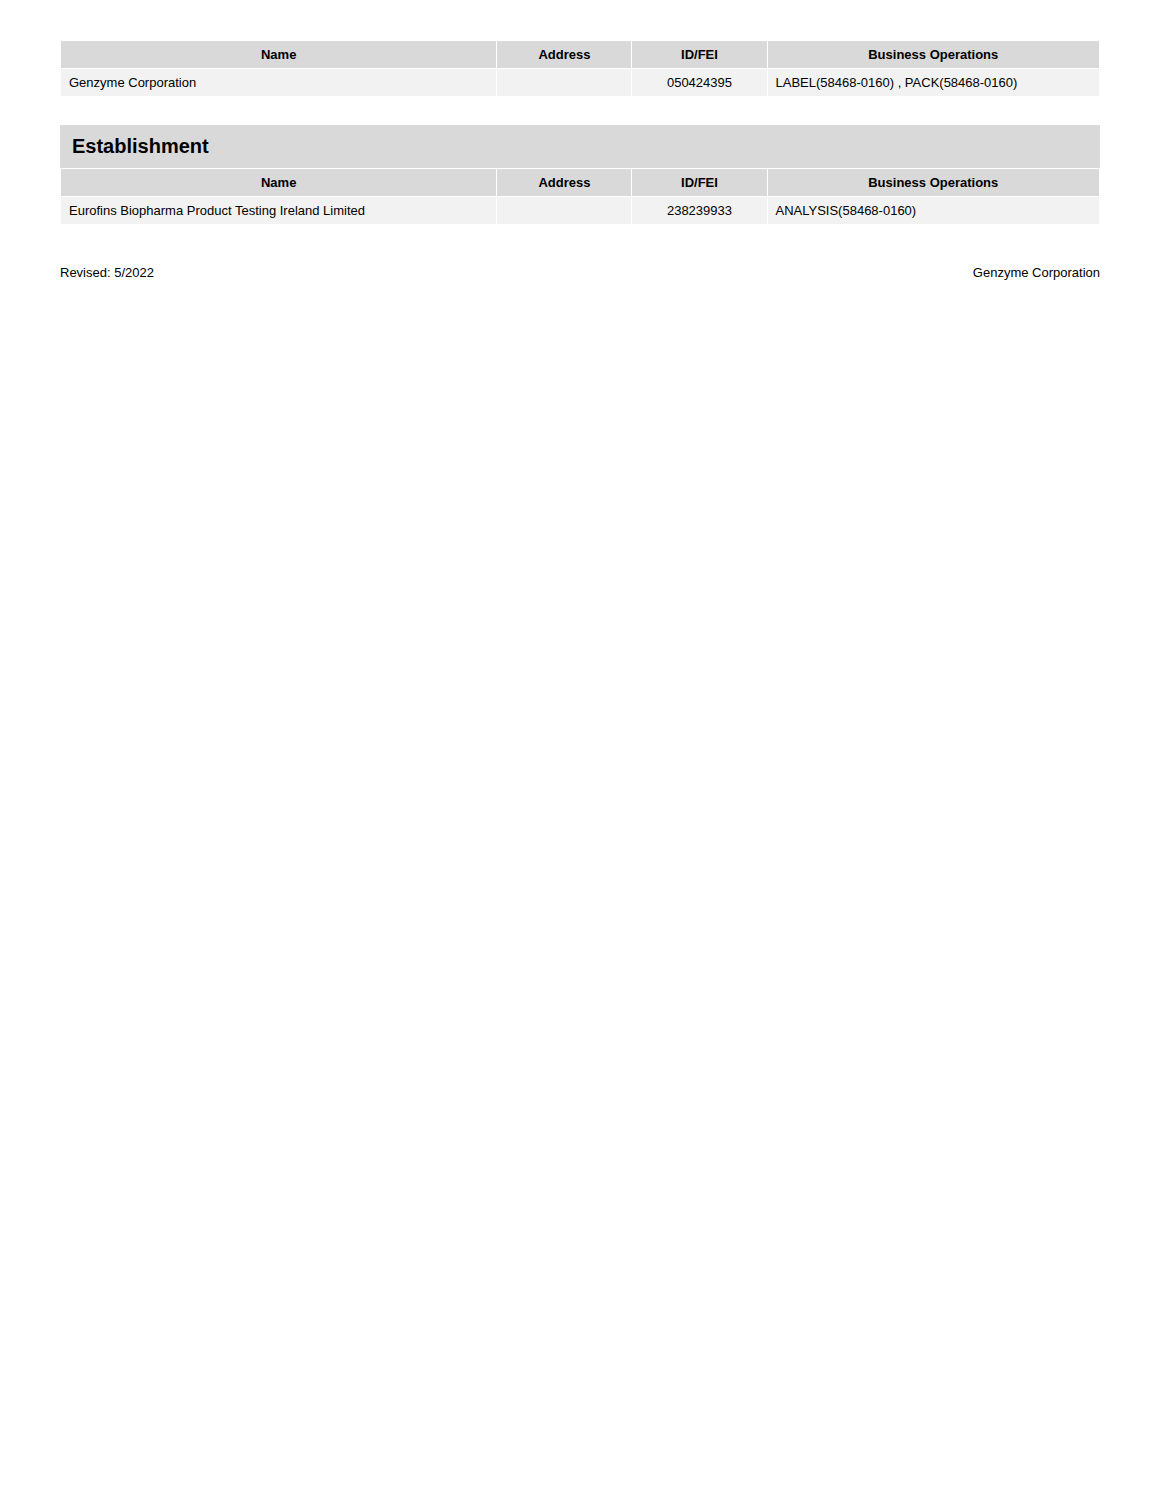| Name | Address | ID/FEI | Business Operations |
| --- | --- | --- | --- |
| Genzyme Corporation | | 050424395 | LABEL(58468-0160) , PACK(58468-0160) |
Establishment
| Name | Address | ID/FEI | Business Operations |
| --- | --- | --- | --- |
| Eurofins Biopharma Product Testing Ireland Limited | | 238239933 | ANALYSIS(58468-0160) |
Revised: 5/2022 Genzyme Corporation